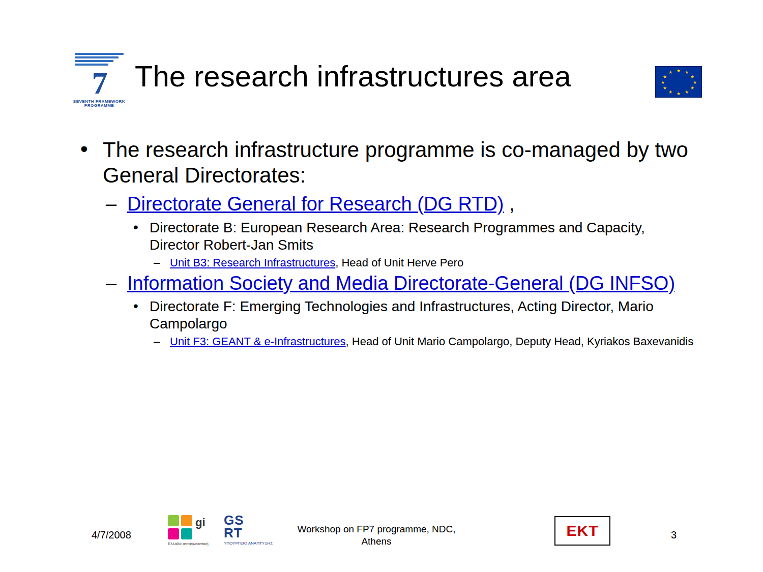7
SEVENTH FRAMEWORK
PROGRAMME
The research infrastructures area
★ ★ ★ ★ ★ ★ ★ ★ ★ ★ ★ ★
The research infrastructure programme is co-managed by two General Directorates:
Directorate General for Research (DG RTD) ,
Directorate B: European Research Area: Research Programmes and Capacity, Director Robert-Jan Smits
Unit B3: Research Infrastructures, Head of Unit Herve Pero
Information Society and Media Directorate-General (DG INFSO)
Directorate F: Emerging Technologies and Infrastructures, Acting Director, Mario Campolargo
Unit F3: GEANT & e-Infrastructures, Head of Unit Mario Campolargo, Deputy Head, Kyriakos Baxevanidis
4/7/2008
gi
Ελλάδα ανταγωνιστική
GS
RT
ΥΠΟΥΡΓΕΙΟ ΑΝΑΠΤΥΞΗΣ
Workshop on FP7 programme, NDC,
Athens
EKT
3